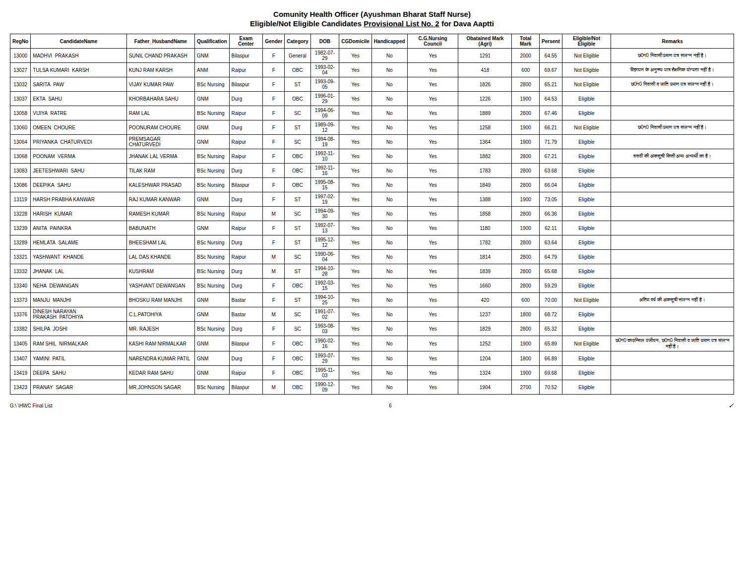Comunity Health Officer (Ayushman Bharat Staff Nurse)
Eligible/Not Eligible Candidates Provisional List No. 2 for Dava Aaptti
| RegNo | CandidateName | Father_HusbandName | Qualification | Exam Center | Gender | Category | DOB | CGDomicile | Handicapped | C.G.Nursing Council | Obatained Mark (Agri) | Total Mark | Persent | Eligible/Not Eligible | Remarks |
| --- | --- | --- | --- | --- | --- | --- | --- | --- | --- | --- | --- | --- | --- | --- | --- |
| 13000 | MADHVI PRAKASH | SUNIL CHAND PRAKASH | GNM | Bilaspur | F | General | 1982-07-29 | Yes | No | Yes | 1291 | 2000 | 64.55 | Not Eligible | छ0ग0 निवासी प्रमाण पत्र संलग्न नहीं है। |
| 13027 | TULSA KUMARI KARSH | KUNJ RAM KARSH | ANM | Raipur | F | OBC | 1993-02-04 | Yes | No | Yes | 418 | 600 | 69.67 | Not Eligible | विज्ञापन के अनुरूप पात्र शैक्षणिक योग्यता नहीं है। |
| 13032 | SARITA PAW | VIJAY KUMAR PAW | BSc Nursing | Bilaspur | F | ST | 1993-09-05 | Yes | No | Yes | 1826 | 2800 | 65.21 | Not Eligible | छ0ग0 निवासी व जाति प्रमाण पत्र संलग्न नहीं है। |
| 13037 | EKTA SAHU | KHORBAHARA SAHU | GNM | Durg | F | OBC | 1996-01-29 | Yes | No | Yes | 1226 | 1900 | 64.53 | Eligible | |
| 13058 | VIJIYA RATRE | RAM LAL | BSc Nursing | Raipur | F | SC | 1994-06-09 | Yes | No | Yes | 1889 | 2800 | 67.46 | Eligible | |
| 13060 | OMEEN CHOURE | POONURAM CHOURE | GNM | Durg | F | ST | 1989-09-12 | Yes | No | Yes | 1258 | 1900 | 66.21 | Not Eligible | छ0ग0 निवासी प्रमाण पत्र संलग्न नहीं है। |
| 13064 | PRIYANKA CHATURVEDI | PREMSAGAR CHATURVEDI | GNM | Raipur | F | SC | 1994-08-19 | Yes | No | Yes | 1364 | 1900 | 71.79 | Eligible | |
| 13068 | POONAM VERMA | JHANAK LAL VERMA | BSc Nursing | Raipur | F | OBC | 1992-11-10 | Yes | No | Yes | 1882 | 2800 | 67.21 | Eligible | दसवीं की अंकसूची किसी अन्य अभ्यर्थी का है। |
| 13083 | JEETESHWARI SAHU | TILAK RAM | BSc Nursing | Durg | F | OBC | 1992-11-16 | Yes | No | Yes | 1783 | 2800 | 63.68 | Eligible | |
| 13086 | DEEPIKA SAHU | KALESHWAR PRASAD | BSc Nursing | Bilaspur | F | OBC | 1995-08-15 | Yes | No | Yes | 1849 | 2800 | 66.04 | Eligible | |
| 13119 | HARSH PRABHA KANWAR | RAJ KUMAR KANWAR | GNM | Durg | F | ST | 1997-02-19 | Yes | No | Yes | 1388 | 1900 | 73.05 | Eligible | |
| 13228 | HARISH KUMAR | RAMESH KUMAR | BSc Nursing | Raipur | M | SC | 1994-09-30 | Yes | No | Yes | 1858 | 2800 | 66.36 | Eligible | |
| 13239 | ANITA PAINKRA | BABUNATH | GNM | Raipur | F | ST | 1992-07-13 | Yes | No | Yes | 1180 | 1900 | 62.11 | Eligible | |
| 13289 | HEMLATA SALAME | BHEESHAM LAL | BSc Nursing | Durg | F | ST | 1995-12-12 | Yes | No | Yes | 1782 | 2800 | 63.64 | Eligible | |
| 13321 | YASHWANT KHANDE | LAL DAS KHANDE | BSc Nursing | Raipur | M | SC | 1990-06-04 | Yes | No | Yes | 1814 | 2800 | 64.79 | Eligible | |
| 13332 | JHANAK LAL | KUSHRAM | BSc Nursing | Durg | M | ST | 1994-10-28 | Yes | No | Yes | 1839 | 2800 | 65.68 | Eligible | |
| 13340 | NEHA DEWANGAN | YASHVANT DEWANGAN | BSc Nursing | Durg | F | OBC | 1992-03-15 | Yes | No | Yes | 1660 | 2800 | 59.29 | Eligible | |
| 13373 | MANJU MANJHI | BHOSKU RAM MANJHI | GNM | Bastar | F | ST | 1994-10-25 | Yes | No | Yes | 420 | 600 | 70.00 | Not Eligible | अंतिम वर्ष की अंकसूची संलग्न नहीं है। |
| 13376 | DINESH NARAYAN PRAKASH PATOHIYA | C.L.PATOHIYA | GNM | Bastar | M | SC | 1991-07-02 | Yes | No | Yes | 1237 | 1800 | 68.72 | Eligible | |
| 13382 | SHILPA JOSHI | MR. RAJESH | BSc Nursing | Durg | F | SC | 1993-08-03 | Yes | No | Yes | 1829 | 2800 | 65.32 | Eligible | |
| 13405 | RAM SHIL NIRMALKAR | KASHI RAM NIRMALKAR | GNM | Bilaspur | F | OBC | 1990-02-16 | Yes | No | Yes | 1252 | 1900 | 65.89 | Not Eligible | छ0ग0 काउन्सिल पंजीयन, छ0ग0 निवासी व जाति प्रमाण पत्र संलग्न नहीं है। |
| 13407 | YAMINI PATIL | NARENDRA KUMAR PATIL | GNM | Durg | F | OBC | 1993-07-29 | Yes | No | Yes | 1204 | 1800 | 66.89 | Eligible | |
| 13419 | DEEPA SAHU | KEDAR RAM SAHU | GNM | Raipur | F | OBC | 1995-11-03 | Yes | No | Yes | 1324 | 1900 | 69.68 | Eligible | |
| 13423 | PRANAY SAGAR | MR.JOHNSON SAGAR | BSc Nursing | Bilaspur | M | OBC | 1990-12-09 | Yes | No | Yes | 1904 | 2700 | 70.52 | Eligible | |
G:\ \HWC Final List
6
✓